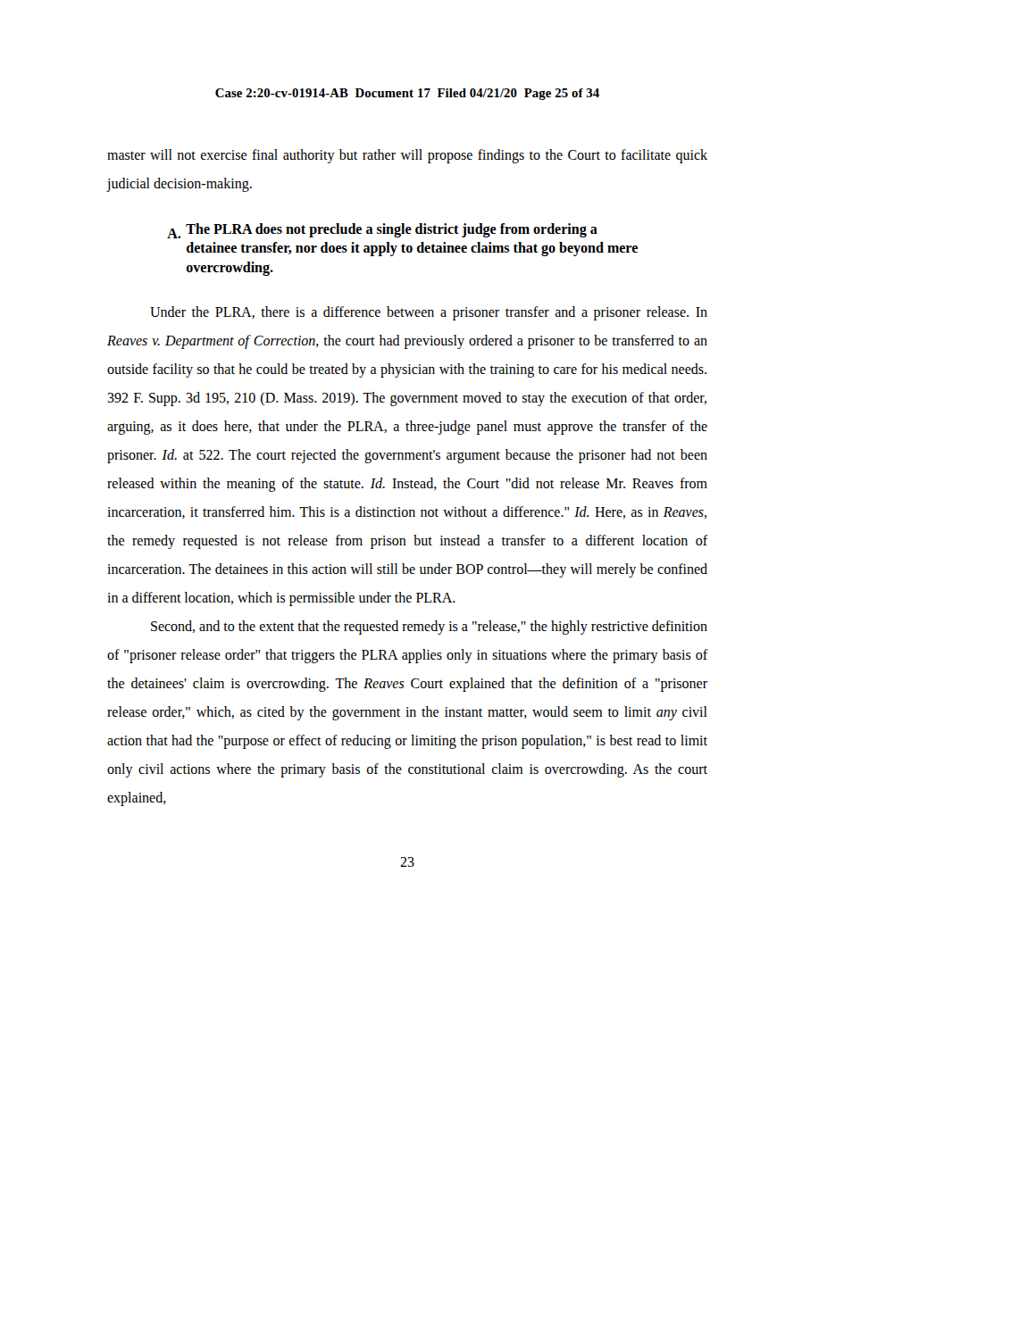Case 2:20-cv-01914-AB Document 17 Filed 04/21/20 Page 25 of 34
master will not exercise final authority but rather will propose findings to the Court to facilitate quick judicial decision-making.
A. The PLRA does not preclude a single district judge from ordering a detainee transfer, nor does it apply to detainee claims that go beyond mere overcrowding.
Under the PLRA, there is a difference between a prisoner transfer and a prisoner release. In Reaves v. Department of Correction, the court had previously ordered a prisoner to be transferred to an outside facility so that he could be treated by a physician with the training to care for his medical needs. 392 F. Supp. 3d 195, 210 (D. Mass. 2019). The government moved to stay the execution of that order, arguing, as it does here, that under the PLRA, a three-judge panel must approve the transfer of the prisoner. Id. at 522. The court rejected the government's argument because the prisoner had not been released within the meaning of the statute. Id. Instead, the Court "did not release Mr. Reaves from incarceration, it transferred him. This is a distinction not without a difference." Id. Here, as in Reaves, the remedy requested is not release from prison but instead a transfer to a different location of incarceration. The detainees in this action will still be under BOP control—they will merely be confined in a different location, which is permissible under the PLRA.
Second, and to the extent that the requested remedy is a "release," the highly restrictive definition of "prisoner release order" that triggers the PLRA applies only in situations where the primary basis of the detainees' claim is overcrowding. The Reaves Court explained that the definition of a "prisoner release order," which, as cited by the government in the instant matter, would seem to limit any civil action that had the "purpose or effect of reducing or limiting the prison population," is best read to limit only civil actions where the primary basis of the constitutional claim is overcrowding. As the court explained,
23